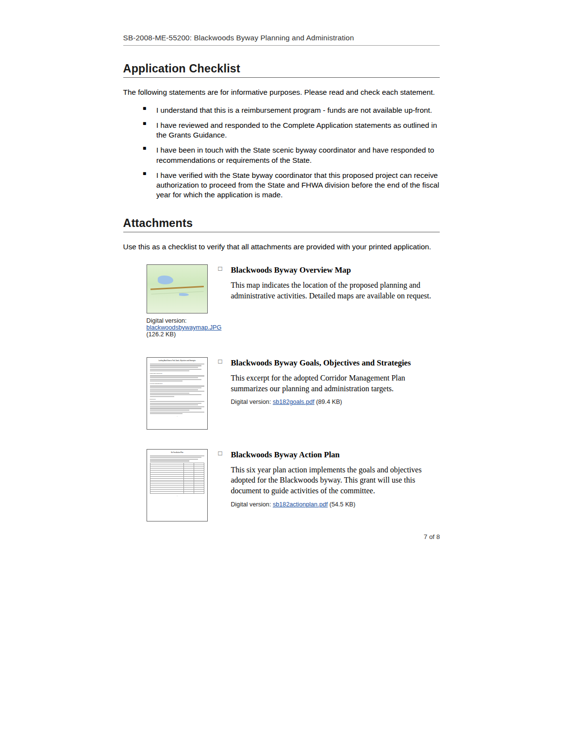SB-2008-ME-55200: Blackwoods Byway Planning and Administration
Application Checklist
The following statements are for informative purposes. Please read and check each statement.
I understand that this is a reimbursement program - funds are not available up-front.
I have reviewed and responded to the Complete Application statements as outlined in the Grants Guidance.
I have been in touch with the State scenic byway coordinator and have responded to recommendations or requirements of the State.
I have verified with the State byway coordinator that this proposed project can receive authorization to proceed from the State and FHWA division before the end of the fiscal year for which the application is made.
Attachments
Use this as a checklist to verify that all attachments are provided with your printed application.
Digital version: blackwoodsbywaymap.JPG (126.2 KB)
Blackwoods Byway Overview Map
This map indicates the location of the proposed planning and administrative activities. Detailed maps are available on request.
Looking Back Down a Trail, Goals, Objectives and Strategies
Goals and Objectives
Corridor Management
Strategies
1
Blackwoods Byway Goals, Objectives and Strategies
This excerpt for the adopted Corridor Management Plan summarizes our planning and administration targets.
Digital version: sb182goals.pdf (89.4 KB)
Six Year Action Plan
1
Blackwoods Byway Action Plan
This six year plan action implements the goals and objectives adopted for the Blackwoods byway. This grant will use this document to guide activities of the committee.
Digital version: sb182actionplan.pdf (54.5 KB)
7 of 8